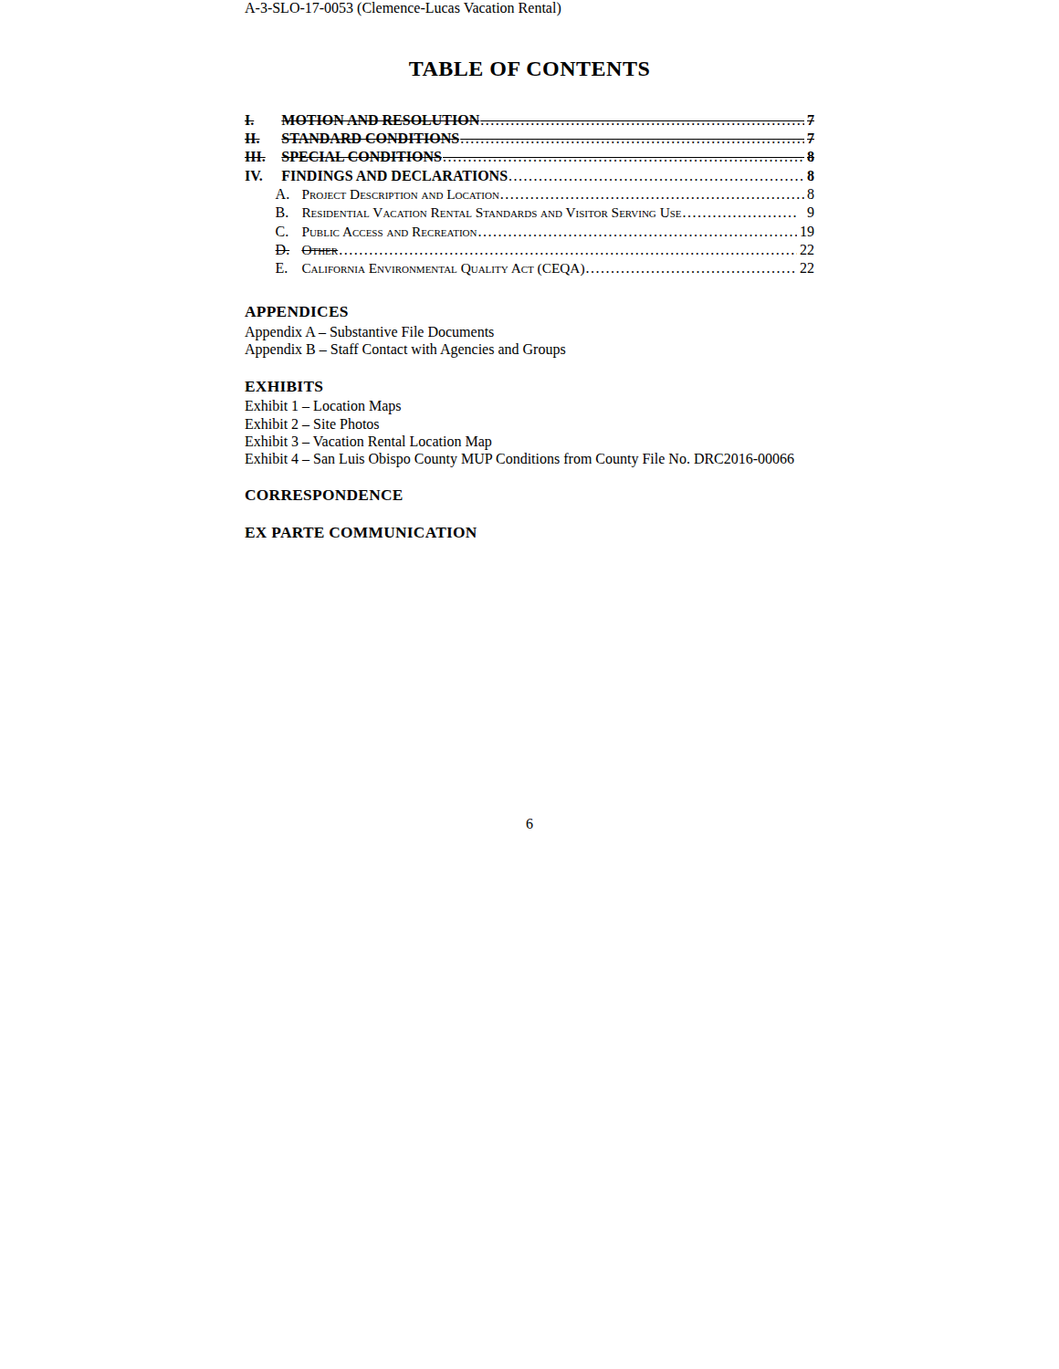A-3-SLO-17-0053 (Clemence-Lucas Vacation Rental)
TABLE OF CONTENTS
I. MOTION AND RESOLUTION .......................................................................................... 7
II. STANDARD CONDITIONS ................................................................................................. 7
III. SPECIAL CONDITIONS .................................................................................................... 8
IV. FINDINGS AND DECLARATIONS .................................................................................. 8
A. Project Description and Location ............................................................................... 8
B. Residential Vacation Rental Standards and Visitor Serving Use ....................... 9
C. Public Access and Recreation ..................................................................................... 19
D. Other ....................................................................................................................... 22
E. California Environmental Quality Act (CEQA) ..................................................... 22
APPENDICES
Appendix A – Substantive File Documents
Appendix B – Staff Contact with Agencies and Groups
EXHIBITS
Exhibit 1 – Location Maps
Exhibit 2 – Site Photos
Exhibit 3 – Vacation Rental Location Map
Exhibit 4 – San Luis Obispo County MUP Conditions from County File No. DRC2016-00066
CORRESPONDENCE
EX PARTE COMMUNICATION
6